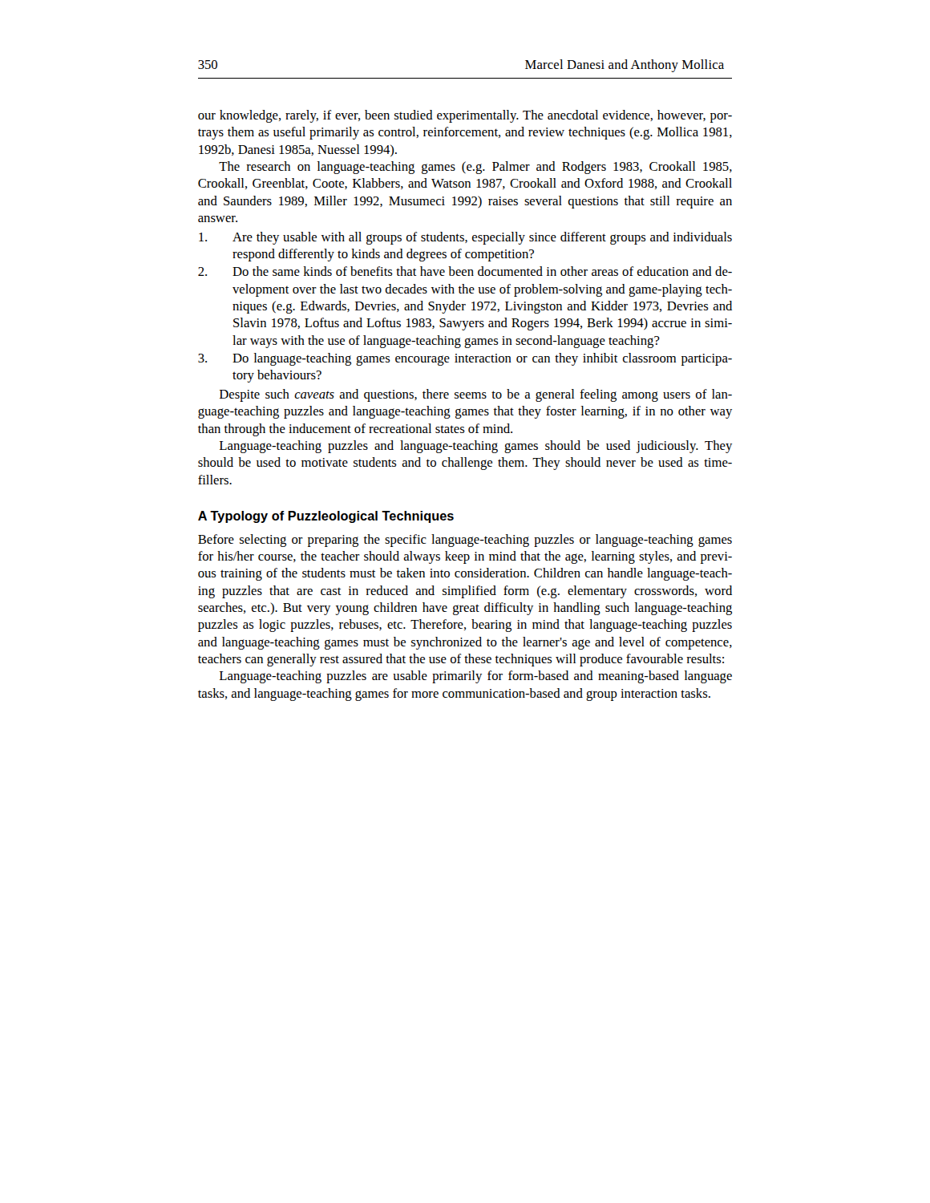350 Marcel Danesi and Anthony Mollica
our knowledge, rarely, if ever, been studied experimentally. The anecdotal evidence, however, portrays them as useful primarily as control, reinforcement, and review techniques (e.g. Mollica 1981, 1992b, Danesi 1985a, Nuessel 1994).
The research on language-teaching games (e.g. Palmer and Rodgers 1983, Crookall 1985, Crookall, Greenblat, Coote, Klabbers, and Watson 1987, Crookall and Oxford 1988, and Crookall and Saunders 1989, Miller 1992, Musumeci 1992) raises several questions that still require an answer.
Are they usable with all groups of students, especially since different groups and individuals respond differently to kinds and degrees of competition?
Do the same kinds of benefits that have been documented in other areas of education and development over the last two decades with the use of problem-solving and game-playing techniques (e.g. Edwards, Devries, and Snyder 1972, Livingston and Kidder 1973, Devries and Slavin 1978, Loftus and Loftus 1983, Sawyers and Rogers 1994, Berk 1994) accrue in similar ways with the use of language-teaching games in second-language teaching?
Do language-teaching games encourage interaction or can they inhibit classroom participatory behaviours?
Despite such caveats and questions, there seems to be a general feeling among users of language-teaching puzzles and language-teaching games that they foster learning, if in no other way than through the inducement of recreational states of mind.
Language-teaching puzzles and language-teaching games should be used judiciously. They should be used to motivate students and to challenge them. They should never be used as time-fillers.
A Typology of Puzzleological Techniques
Before selecting or preparing the specific language-teaching puzzles or language-teaching games for his/her course, the teacher should always keep in mind that the age, learning styles, and previous training of the students must be taken into consideration. Children can handle language-teaching puzzles that are cast in reduced and simplified form (e.g. elementary crosswords, word searches, etc.). But very young children have great difficulty in handling such language-teaching puzzles as logic puzzles, rebuses, etc. Therefore, bearing in mind that language-teaching puzzles and language-teaching games must be synchronized to the learner's age and level of competence, teachers can generally rest assured that the use of these techniques will produce favourable results:
Language-teaching puzzles are usable primarily for form-based and meaning-based language tasks, and language-teaching games for more communication-based and group interaction tasks.